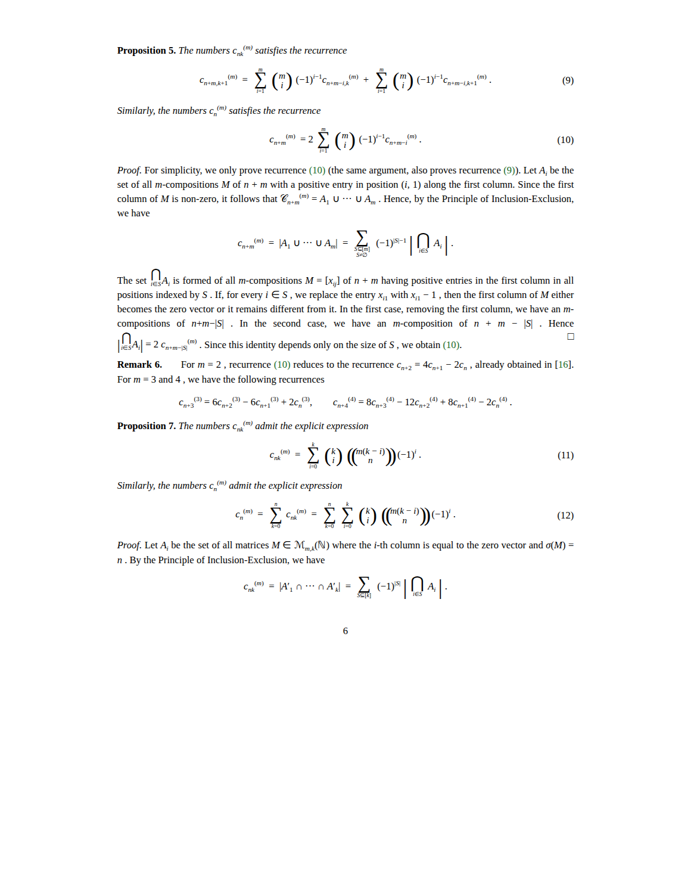Proposition 5. The numbers cnk(m) satisfies the recurrence
cn+m,k+1(m) = m∑i=1 (mi) (−1)i−1cn+m−i,k(m) + m∑i=1 (mi) (−1)i−1cn+m−i,k+1(m) . (9)
Similarly, the numbers cn(m) satisfies the recurrence
cn+m(m) = 2 m∑i=1 (mi) (−1)i−1cn+m−i(m) . (10)
Proof. For simplicity, we only prove recurrence (10) (the same argument, also proves recurrence (9)). Let Ai be the set of all m-compositions M of n + m with a positive entry in position (i, 1) along the first column. Since the first column of M is non-zero, it follows that 𝒞n+m(m) = A1 ∪ ··· ∪ Am . Hence, by the Principle of Inclusion-Exclusion, we have
cn+m(m) = |A1 ∪ ··· ∪ Am| = ∑S⊆[m]
S≠∅ (−1)|S|−1 | ⋂i∈S Ai | .
The set ⋂i∈S Ai is formed of all m-compositions M = [xij] of n + m having positive entries in the first column in all positions indexed by S . If, for every i ∈ S , we replace the entry xi1 with xi1 − 1 , then the first column of M either becomes the zero vector or it remains different from it. In the first case, removing the first column, we have an m-compositions of n+m−|S| . In the second case, we have an m-composition of n + m − |S| . Hence |⋂i∈S Ai| = 2 cn+m−|S|(m) . Since this identity depends only on the size of S , we obtain (10). □
Remark 6. For m = 2 , recurrence (10) reduces to the recurrence cn+2 = 4cn+1 − 2cn , already obtained in [16]. For m = 3 and 4 , we have the following recurrences
cn+3(3) = 6cn+2(3) − 6cn+1(3) + 2cn(3), cn+4(4) = 8cn+3(4) − 12cn+2(4) + 8cn+1(4) − 2cn(4) .
Proposition 7. The numbers cnk(m) admit the explicit expression
cnk(m) = k∑i=0 (ki) ((m(k − i) n)) (−1)i . (11)
Similarly, the numbers cn(m) admit the explicit expression
cn(m) = n∑k=0 cnk(m) = n∑k=0 k∑i=0 (ki) ((m(k − i) n)) (−1)i . (12)
Proof. Let Ai be the set of all matrices M ∈ ℳm,k(ℕ) where the i-th column is equal to the zero vector and σ(M) = n . By the Principle of Inclusion-Exclusion, we have
cnk(m) = |A′1 ∩ ··· ∩ A′k| = ∑S⊆[k] (−1)|S| | ⋂i∈S Ai | .
6